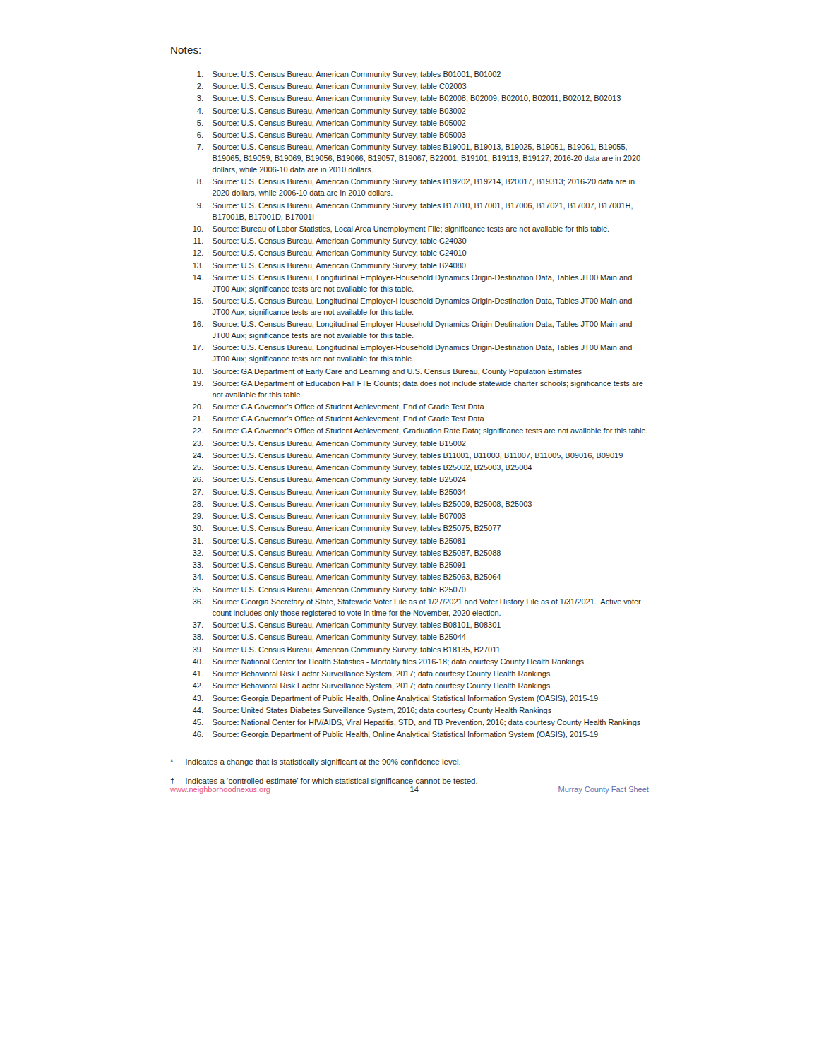Notes:
Source: U.S. Census Bureau, American Community Survey, tables B01001, B01002
Source: U.S. Census Bureau, American Community Survey, table C02003
Source: U.S. Census Bureau, American Community Survey, table B02008, B02009, B02010, B02011, B02012, B02013
Source: U.S. Census Bureau, American Community Survey, table B03002
Source: U.S. Census Bureau, American Community Survey, table B05002
Source: U.S. Census Bureau, American Community Survey, table B05003
Source: U.S. Census Bureau, American Community Survey, tables B19001, B19013, B19025, B19051, B19061, B19055, B19065, B19059, B19069, B19056, B19066, B19057, B19067, B22001, B19101, B19113, B19127; 2016-20 data are in 2020 dollars, while 2006-10 data are in 2010 dollars.
Source: U.S. Census Bureau, American Community Survey, tables B19202, B19214, B20017, B19313; 2016-20 data are in 2020 dollars, while 2006-10 data are in 2010 dollars.
Source: U.S. Census Bureau, American Community Survey, tables B17010, B17001, B17006, B17021, B17007, B17001H, B17001B, B17001D, B17001I
Source: Bureau of Labor Statistics, Local Area Unemployment File; significance tests are not available for this table.
Source: U.S. Census Bureau, American Community Survey, table C24030
Source: U.S. Census Bureau, American Community Survey, table C24010
Source: U.S. Census Bureau, American Community Survey, table B24080
Source: U.S. Census Bureau, Longitudinal Employer-Household Dynamics Origin-Destination Data, Tables JT00 Main and JT00 Aux; significance tests are not available for this table.
Source: U.S. Census Bureau, Longitudinal Employer-Household Dynamics Origin-Destination Data, Tables JT00 Main and JT00 Aux; significance tests are not available for this table.
Source: U.S. Census Bureau, Longitudinal Employer-Household Dynamics Origin-Destination Data, Tables JT00 Main and JT00 Aux; significance tests are not available for this table.
Source: U.S. Census Bureau, Longitudinal Employer-Household Dynamics Origin-Destination Data, Tables JT00 Main and JT00 Aux; significance tests are not available for this table.
Source: GA Department of Early Care and Learning and U.S. Census Bureau, County Population Estimates
Source: GA Department of Education Fall FTE Counts; data does not include statewide charter schools; significance tests are not available for this table.
Source: GA Governor’s Office of Student Achievement, End of Grade Test Data
Source: GA Governor’s Office of Student Achievement, End of Grade Test Data
Source: GA Governor’s Office of Student Achievement, Graduation Rate Data; significance tests are not available for this table.
Source: U.S. Census Bureau, American Community Survey, table B15002
Source: U.S. Census Bureau, American Community Survey, tables B11001, B11003, B11007, B11005, B09016, B09019
Source: U.S. Census Bureau, American Community Survey, tables B25002, B25003, B25004
Source: U.S. Census Bureau, American Community Survey, table B25024
Source: U.S. Census Bureau, American Community Survey, table B25034
Source: U.S. Census Bureau, American Community Survey, tables B25009, B25008, B25003
Source: U.S. Census Bureau, American Community Survey, table B07003
Source: U.S. Census Bureau, American Community Survey, tables B25075, B25077
Source: U.S. Census Bureau, American Community Survey, table B25081
Source: U.S. Census Bureau, American Community Survey, tables B25087, B25088
Source: U.S. Census Bureau, American Community Survey, table B25091
Source: U.S. Census Bureau, American Community Survey, tables B25063, B25064
Source: U.S. Census Bureau, American Community Survey, table B25070
Source: Georgia Secretary of State, Statewide Voter File as of 1/27/2021 and Voter History File as of 1/31/2021. Active voter count includes only those registered to vote in time for the November, 2020 election.
Source: U.S. Census Bureau, American Community Survey, tables B08101, B08301
Source: U.S. Census Bureau, American Community Survey, table B25044
Source: U.S. Census Bureau, American Community Survey, tables B18135, B27011
Source: National Center for Health Statistics - Mortality files 2016-18; data courtesy County Health Rankings
Source: Behavioral Risk Factor Surveillance System, 2017; data courtesy County Health Rankings
Source: Behavioral Risk Factor Surveillance System, 2017; data courtesy County Health Rankings
Source: Georgia Department of Public Health, Online Analytical Statistical Information System (OASIS), 2015-19
Source: United States Diabetes Surveillance System, 2016; data courtesy County Health Rankings
Source: National Center for HIV/AIDS, Viral Hepatitis, STD, and TB Prevention, 2016; data courtesy County Health Rankings
Source: Georgia Department of Public Health, Online Analytical Statistical Information System (OASIS), 2015-19
*Indicates a change that is statistically significant at the 90% confidence level.
†Indicates a ‘controlled estimate’ for which statistical significance cannot be tested.
www.neighborhoodnexus.org 14 Murray County Fact Sheet